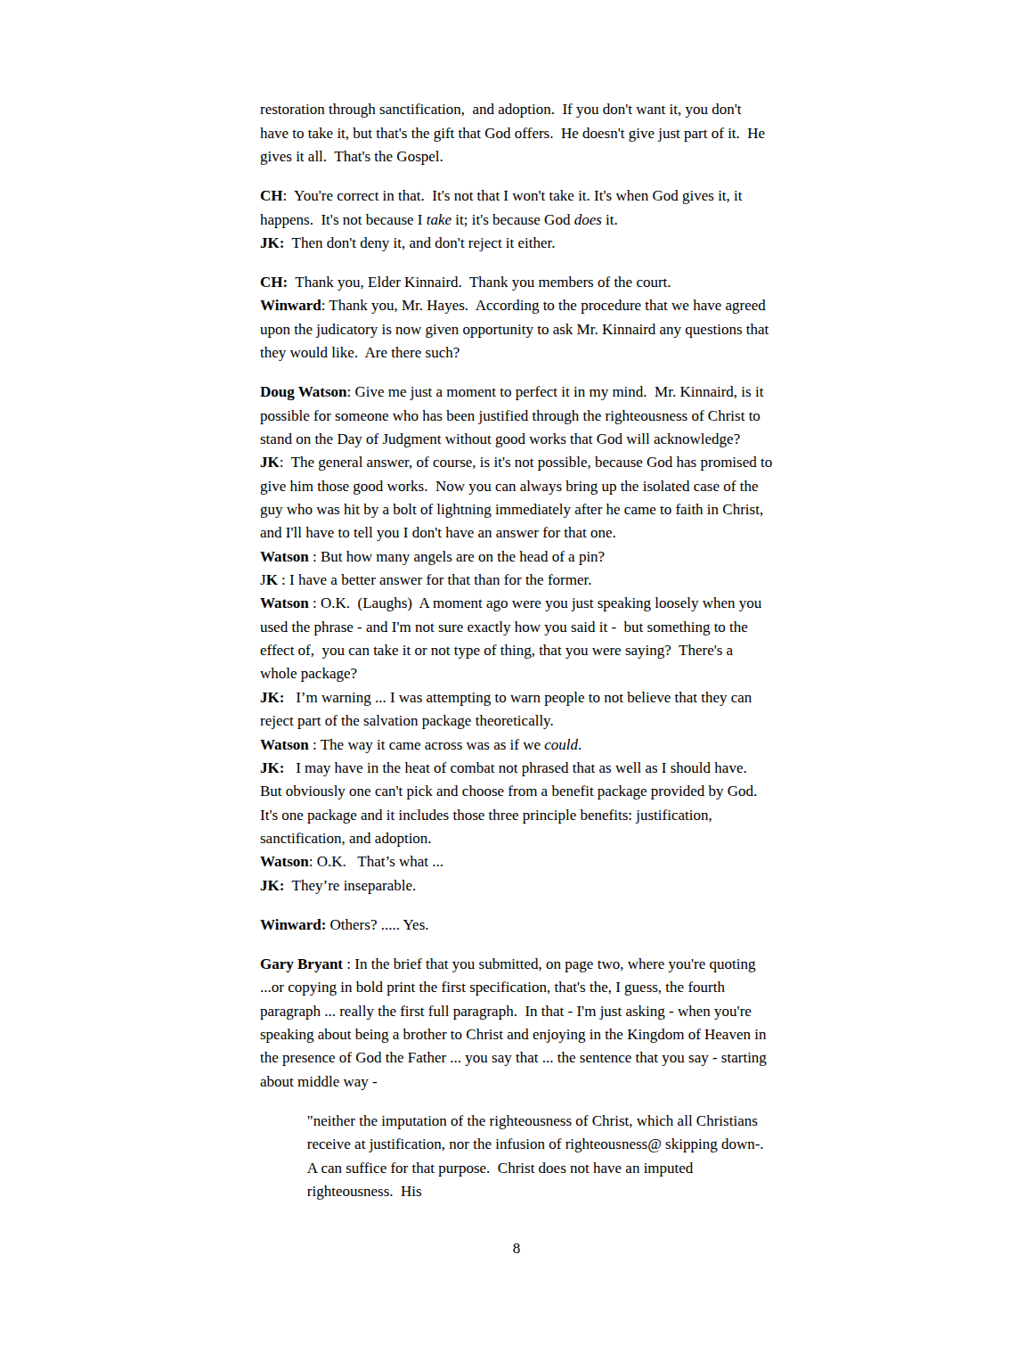restoration through sanctification, and adoption. If you don't want it, you don't have to take it, but that's the gift that God offers. He doesn't give just part of it. He gives it all. That's the Gospel.
CH: You're correct in that. It's not that I won't take it. It's when God gives it, it happens. It's not because I take it; it's because God does it.
JK: Then don't deny it, and don't reject it either.
CH: Thank you, Elder Kinnaird. Thank you members of the court.
Winward: Thank you, Mr. Hayes. According to the procedure that we have agreed upon the judicatory is now given opportunity to ask Mr. Kinnaird any questions that they would like. Are there such?
Doug Watson: Give me just a moment to perfect it in my mind. Mr. Kinnaird, is it possible for someone who has been justified through the righteousness of Christ to stand on the Day of Judgment without good works that God will acknowledge?
JK: The general answer, of course, is it's not possible, because God has promised to give him those good works. Now you can always bring up the isolated case of the guy who was hit by a bolt of lightning immediately after he came to faith in Christ, and I'll have to tell you I don't have an answer for that one.
Watson : But how many angels are on the head of a pin?
JK : I have a better answer for that than for the former.
Watson : O.K. (Laughs) A moment ago were you just speaking loosely when you used the phrase - and I'm not sure exactly how you said it - but something to the effect of, you can take it or not type of thing, that you were saying? There's a whole package?
JK: I’m warning ... I was attempting to warn people to not believe that they can reject part of the salvation package theoretically.
Watson : The way it came across was as if we could.
JK: I may have in the heat of combat not phrased that as well as I should have. But obviously one can't pick and choose from a benefit package provided by God. It's one package and it includes those three principle benefits: justification, sanctification, and adoption.
Watson: O.K. That’s what ...
JK: They’re inseparable.
Winward: Others? ..... Yes.
Gary Bryant : In the brief that you submitted, on page two, where you're quoting ...or copying in bold print the first specification, that's the, I guess, the fourth paragraph ... really the first full paragraph. In that - I'm just asking - when you're speaking about being a brother to Christ and enjoying in the Kingdom of Heaven in the presence of God the Father ... you say that ... the sentence that you say - starting about middle way -
"neither the imputation of the righteousness of Christ, which all Christians receive at justification, nor the infusion of righteousness@ skipping down-. A can suffice for that purpose. Christ does not have an imputed righteousness. His
8